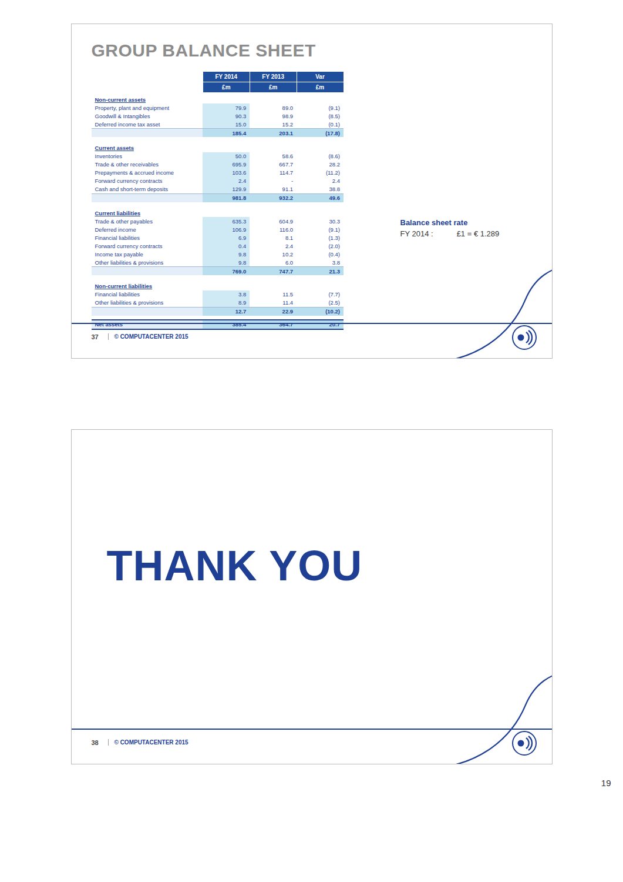GROUP BALANCE SHEET
| | FY 2014 | FY 2013 | Var |
| --- | --- | --- | --- |
| | £m | £m | £m |
| Non-current assets | | | |
| Property, plant and equipment | 79.9 | 89.0 | (9.1) |
| Goodwill & Intangibles | 90.3 | 98.9 | (8.5) |
| Deferred income tax asset | 15.0 | 15.2 | (0.1) |
| | 185.4 | 203.1 | (17.8) |
| Current assets | | | |
| Inventories | 50.0 | 58.6 | (8.6) |
| Trade & other receivables | 695.9 | 667.7 | 28.2 |
| Prepayments & accrued income | 103.6 | 114.7 | (11.2) |
| Forward currency contracts | 2.4 | - | 2.4 |
| Cash and short-term deposits | 129.9 | 91.1 | 38.8 |
| | 981.8 | 932.2 | 49.6 |
| Current liabilities | | | |
| Trade & other payables | 635.3 | 604.9 | 30.3 |
| Deferred income | 106.9 | 116.0 | (9.1) |
| Financial liabilities | 6.9 | 8.1 | (1.3) |
| Forward currency contracts | 0.4 | 2.4 | (2.0) |
| Income tax payable | 9.8 | 10.2 | (0.4) |
| Other liabilities & provisions | 9.8 | 6.0 | 3.8 |
| | 769.0 | 747.7 | 21.3 |
| Non-current liabilities | | | |
| Financial liabilities | 3.8 | 11.5 | (7.7) |
| Other liabilities & provisions | 8.9 | 11.4 | (2.5) |
| | 12.7 | 22.9 | (10.2) |
| Net assets | 385.4 | 364.7 | 20.7 |
Balance sheet rate
FY 2014 :£1 = € 1.289
37 © COMPUTACENTER 2015
THANK YOU
38 © COMPUTACENTER 2015
19